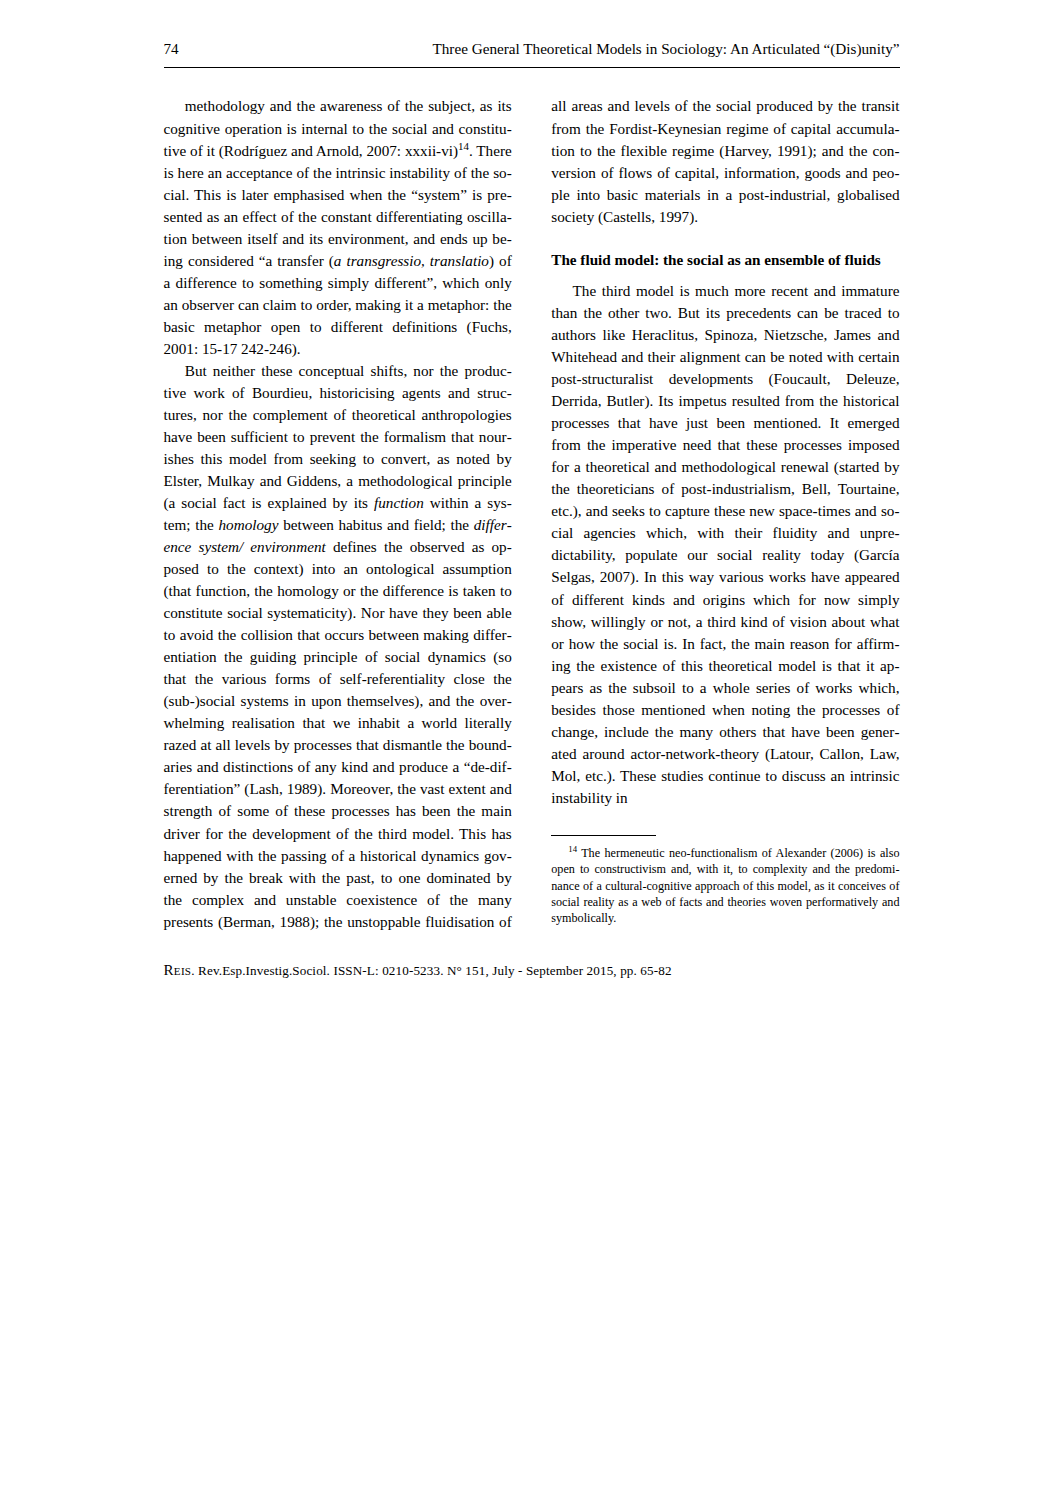74 Three General Theoretical Models in Sociology: An Articulated “(Dis)unity”
methodology and the awareness of the subject, as its cognitive operation is internal to the social and constitutive of it (Rodríguez and Arnold, 2007: xxxii-vi)14. There is here an acceptance of the intrinsic instability of the social. This is later emphasised when the “system” is presented as an effect of the constant differentiating oscillation between itself and its environment, and ends up being considered “a transfer (a transgressio, translatio) of a difference to something simply different”, which only an observer can claim to order, making it a metaphor: the basic metaphor open to different definitions (Fuchs, 2001: 15-17 242-246).
But neither these conceptual shifts, nor the productive work of Bourdieu, historicising agents and structures, nor the complement of theoretical anthropologies have been sufficient to prevent the formalism that nourishes this model from seeking to convert, as noted by Elster, Mulkay and Giddens, a methodological principle (a social fact is explained by its function within a system; the homology between habitus and field; the difference system/ environment defines the observed as opposed to the context) into an ontological assumption (that function, the homology or the difference is taken to constitute social systematicity). Nor have they been able to avoid the collision that occurs between making differentiation the guiding principle of social dynamics (so that the various forms of self-referentiality close the (sub-)social systems in upon themselves), and the overwhelming realisation that we inhabit a world literally razed at all levels by processes that dismantle the boundaries and distinctions of any kind and produce a “de-differentiation” (Lash, 1989). Moreover, the vast extent and strength of some of these processes has been the main driver for the development of the third model. This has happened with the passing of a historical dynamics governed by the break with the past, to one dominated by the complex and unstable coexistence of the many presents (Berman, 1988); the unstoppable fluidisation of all areas and levels of the social produced by the transit from the Fordist-Keynesian regime of capital accumulation to the flexible regime (Harvey, 1991); and the conversion of flows of capital, information, goods and people into basic materials in a post-industrial, globalised society (Castells, 1997).
The fluid model: the social as an ensemble of fluids
The third model is much more recent and immature than the other two. But its precedents can be traced to authors like Heraclitus, Spinoza, Nietzsche, James and Whitehead and their alignment can be noted with certain post-structuralist developments (Foucault, Deleuze, Derrida, Butler). Its impetus resulted from the historical processes that have just been mentioned. It emerged from the imperative need that these processes imposed for a theoretical and methodological renewal (started by the theoreticians of post-industrialism, Bell, Tourtaine, etc.), and seeks to capture these new space-times and social agencies which, with their fluidity and unpredictability, populate our social reality today (García Selgas, 2007). In this way various works have appeared of different kinds and origins which for now simply show, willingly or not, a third kind of vision about what or how the social is. In fact, the main reason for affirming the existence of this theoretical model is that it appears as the subsoil to a whole series of works which, besides those mentioned when noting the processes of change, include the many others that have been generated around actor-network-theory (Latour, Callon, Law, Mol, etc.). These studies continue to discuss an intrinsic instability in
14 The hermeneutic neo-functionalism of Alexander (2006) is also open to constructivism and, with it, to complexity and the predominance of a cultural-cognitive approach of this model, as it conceives of social reality as a web of facts and theories woven performatively and symbolically.
Reis. Rev.Esp.Investig.Sociol. ISSN-L: 0210-5233. N° 151, July - September 2015, pp. 65-82